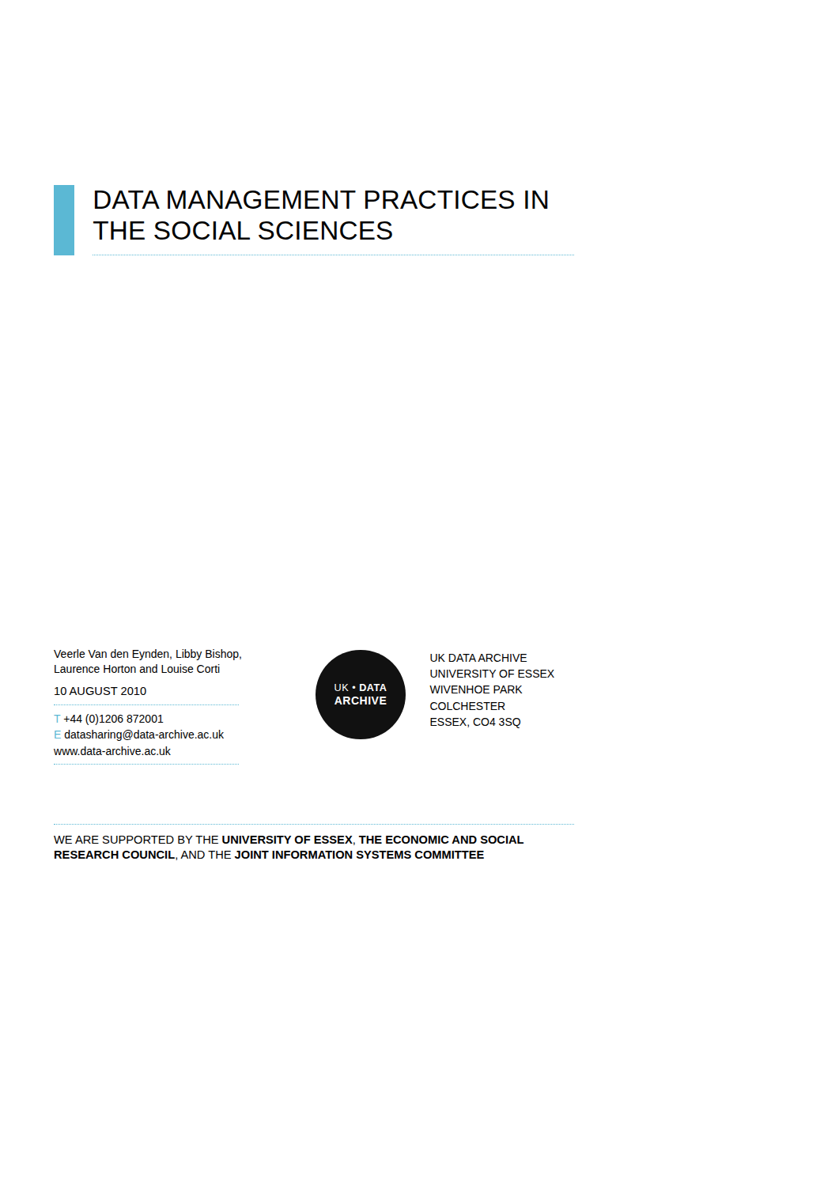Data Management Practices in
the Social Sciences
Veerle Van den Eynden, Libby Bishop,
Laurence Horton and Louise Corti
10 AUGUST 2010
T +44 (0)1206 872001
E datasharing@data-archive.ac.uk
www.data-archive.ac.uk
UK • DATA ARCHIVE
UK Data Archive
University of Essex
Wivenhoe Park
Colchester
Essex, CO4 3SQ
We are supported by the University of Essex, the Economic and Social Research Council, and the Joint Information Systems Committee